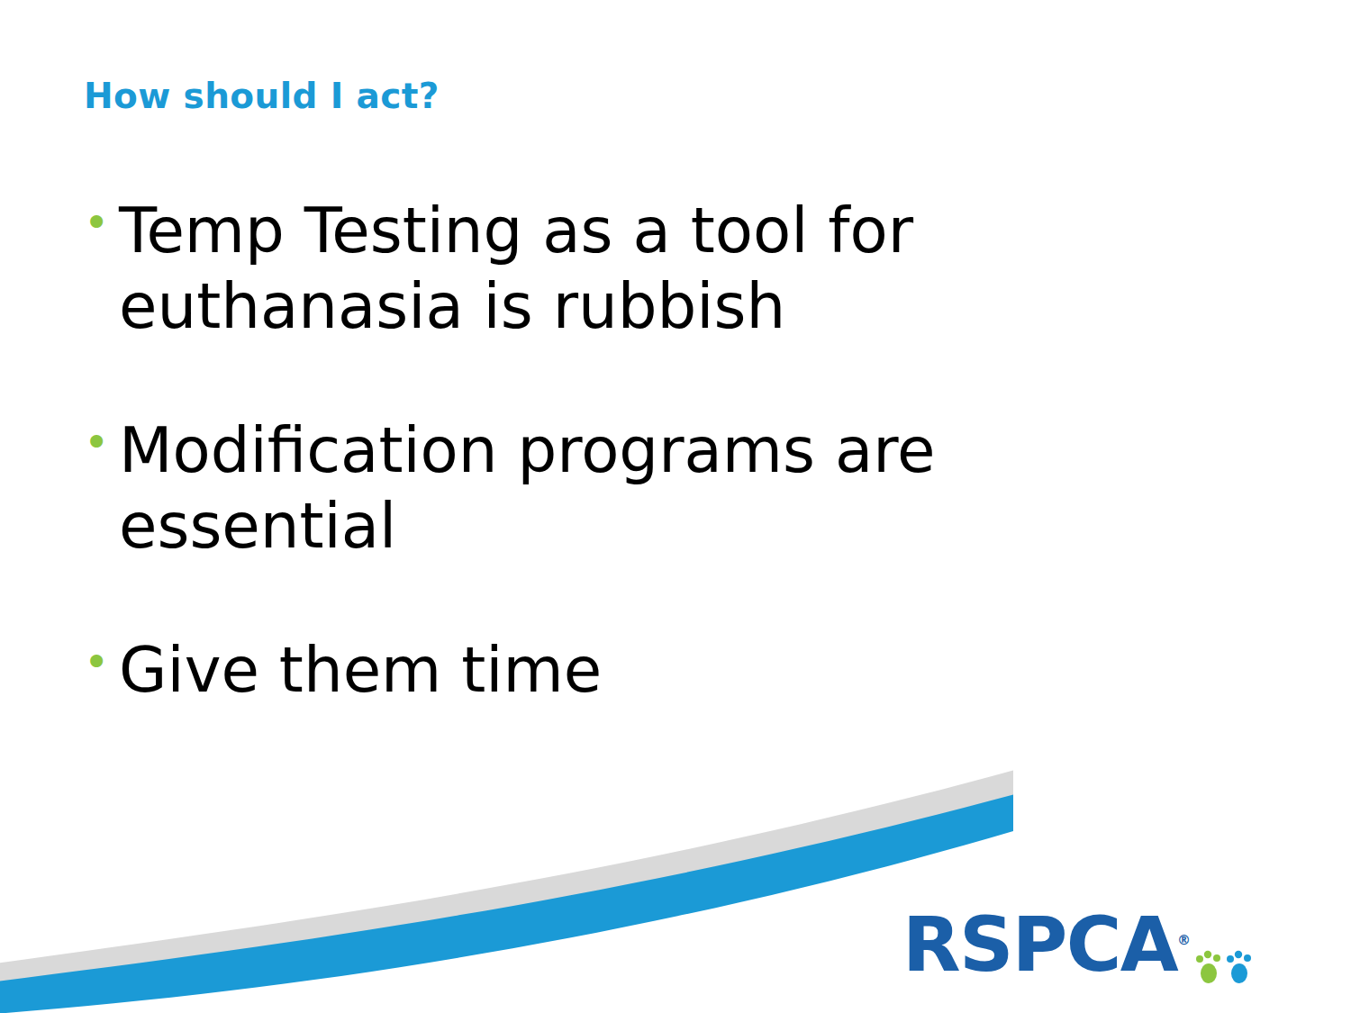How should I act?
Temp Testing as a tool for euthanasia is rubbish
Modification programs are essential
Give them time
RSPCA®